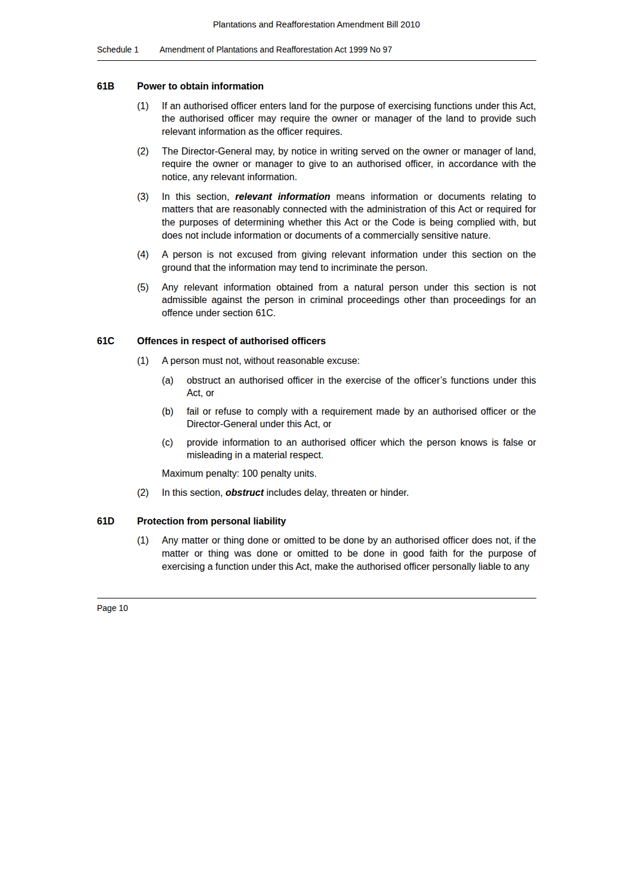Plantations and Reafforestation Amendment Bill 2010
Schedule 1 Amendment of Plantations and Reafforestation Act 1999 No 97
61B Power to obtain information
(1) If an authorised officer enters land for the purpose of exercising functions under this Act, the authorised officer may require the owner or manager of the land to provide such relevant information as the officer requires.
(2) The Director-General may, by notice in writing served on the owner or manager of land, require the owner or manager to give to an authorised officer, in accordance with the notice, any relevant information.
(3) In this section, relevant information means information or documents relating to matters that are reasonably connected with the administration of this Act or required for the purposes of determining whether this Act or the Code is being complied with, but does not include information or documents of a commercially sensitive nature.
(4) A person is not excused from giving relevant information under this section on the ground that the information may tend to incriminate the person.
(5) Any relevant information obtained from a natural person under this section is not admissible against the person in criminal proceedings other than proceedings for an offence under section 61C.
61C Offences in respect of authorised officers
(1) A person must not, without reasonable excuse:
(a) obstruct an authorised officer in the exercise of the officer’s functions under this Act, or
(b) fail or refuse to comply with a requirement made by an authorised officer or the Director-General under this Act, or
(c) provide information to an authorised officer which the person knows is false or misleading in a material respect.
Maximum penalty: 100 penalty units.
(2) In this section, obstruct includes delay, threaten or hinder.
61D Protection from personal liability
(1) Any matter or thing done or omitted to be done by an authorised officer does not, if the matter or thing was done or omitted to be done in good faith for the purpose of exercising a function under this Act, make the authorised officer personally liable to any
Page 10